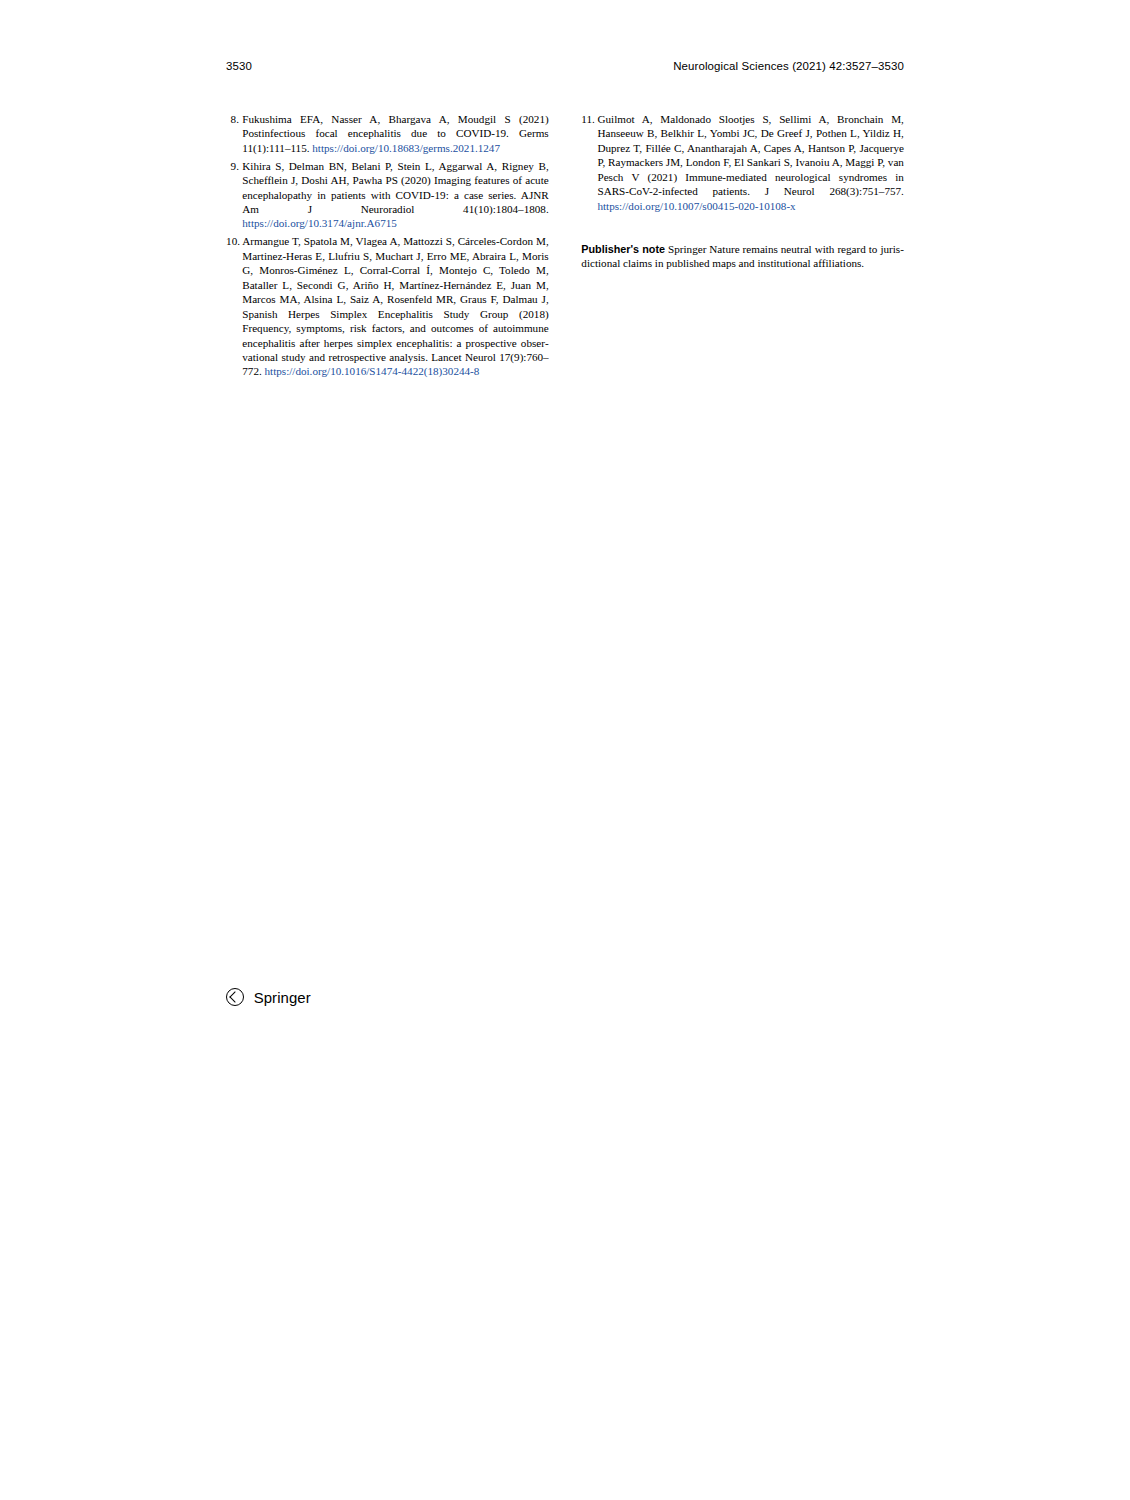3530 Neurological Sciences (2021) 42:3527–3530
Fukushima EFA, Nasser A, Bhargava A, Moudgil S (2021) Postinfectious focal encephalitis due to COVID-19. Germs 11(1):111–115. https://doi.org/10.18683/germs.2021.1247
Kihira S, Delman BN, Belani P, Stein L, Aggarwal A, Rigney B, Schefflein J, Doshi AH, Pawha PS (2020) Imaging features of acute encephalopathy in patients with COVID-19: a case series. AJNR Am J Neuroradiol 41(10):1804–1808. https://doi.org/10.3174/ajnr.A6715
Armangue T, Spatola M, Vlagea A, Mattozzi S, Cárceles-Cordon M, Martinez-Heras E, Llufriu S, Muchart J, Erro ME, Abraira L, Moris G, Monros-Giménez L, Corral-Corral Í, Montejo C, Toledo M, Bataller L, Secondi G, Ariño H, Martínez-Hernández E, Juan M, Marcos MA, Alsina L, Saiz A, Rosenfeld MR, Graus F, Dalmau J, Spanish Herpes Simplex Encephalitis Study Group (2018) Frequency, symptoms, risk factors, and outcomes of autoimmune encephalitis after herpes simplex encephalitis: a prospective observational study and retrospective analysis. Lancet Neurol 17(9):760–772. https://doi.org/10.1016/S1474-4422(18)30244-8
Guilmot A, Maldonado Slootjes S, Sellimi A, Bronchain M, Hanseeuw B, Belkhir L, Yombi JC, De Greef J, Pothen L, Yildiz H, Duprez T, Fillée C, Anantharajah A, Capes A, Hantson P, Jacquerye P, Raymackers JM, London F, El Sankari S, Ivanoiu A, Maggi P, van Pesch V (2021) Immune-mediated neurological syndromes in SARS-CoV-2-infected patients. J Neurol 268(3):751–757. https://doi.org/10.1007/s00415-020-10108-x
Publisher's note Springer Nature remains neutral with regard to jurisdictional claims in published maps and institutional affiliations.
Springer